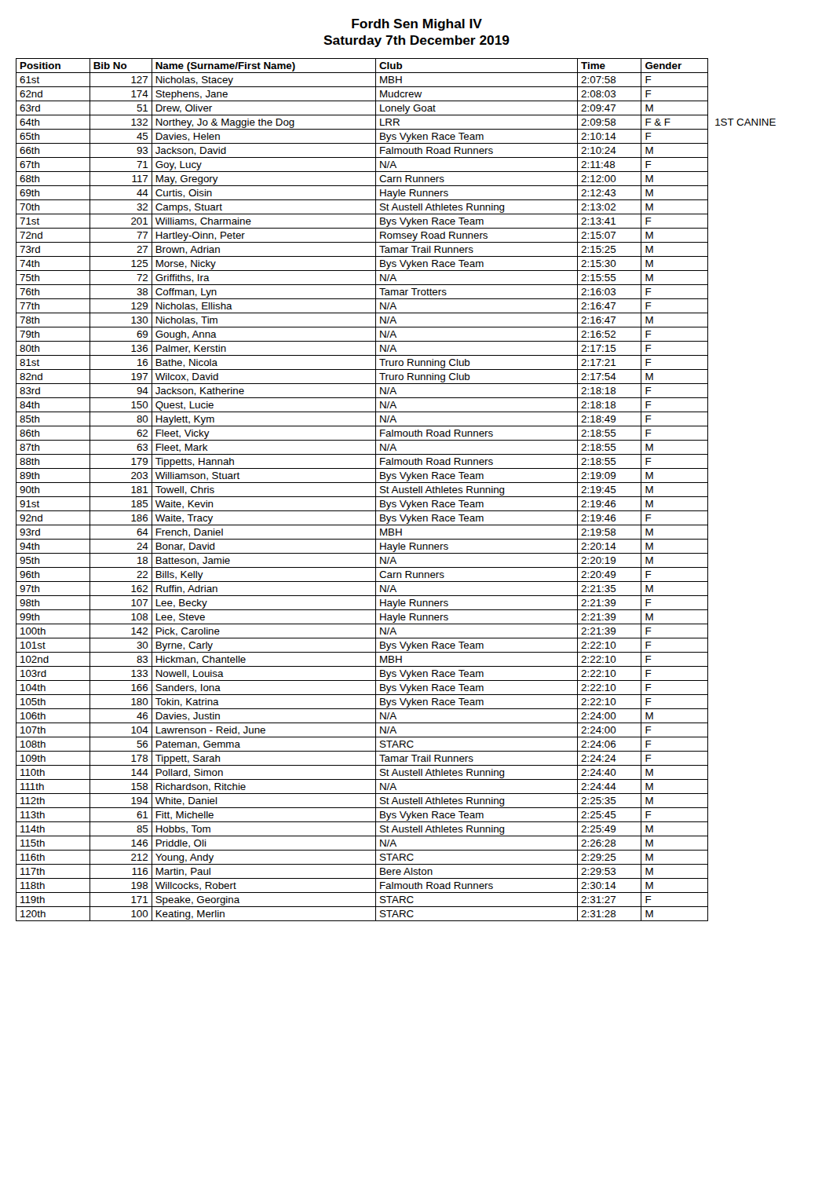Fordh Sen Mighal IV
Saturday 7th December 2019
| Position | Bib No | Name (Surname/First Name) | Club | Time | Gender | |
| --- | --- | --- | --- | --- | --- | --- |
| 61st | 127 | Nicholas, Stacey | MBH | 2:07:58 | F | |
| 62nd | 174 | Stephens, Jane | Mudcrew | 2:08:03 | F | |
| 63rd | 51 | Drew, Oliver | Lonely Goat | 2:09:47 | M | |
| 64th | 132 | Northey, Jo & Maggie the Dog | LRR | 2:09:58 | F & F | 1ST CANINE |
| 65th | 45 | Davies, Helen | Bys Vyken Race Team | 2:10:14 | F | |
| 66th | 93 | Jackson, David | Falmouth Road Runners | 2:10:24 | M | |
| 67th | 71 | Goy, Lucy | N/A | 2:11:48 | F | |
| 68th | 117 | May, Gregory | Carn Runners | 2:12:00 | M | |
| 69th | 44 | Curtis, Oisin | Hayle Runners | 2:12:43 | M | |
| 70th | 32 | Camps, Stuart | St Austell Athletes Running | 2:13:02 | M | |
| 71st | 201 | Williams, Charmaine | Bys Vyken Race Team | 2:13:41 | F | |
| 72nd | 77 | Hartley-Oinn, Peter | Romsey Road Runners | 2:15:07 | M | |
| 73rd | 27 | Brown, Adrian | Tamar Trail Runners | 2:15:25 | M | |
| 74th | 125 | Morse, Nicky | Bys Vyken Race Team | 2:15:30 | M | |
| 75th | 72 | Griffiths, Ira | N/A | 2:15:55 | M | |
| 76th | 38 | Coffman, Lyn | Tamar Trotters | 2:16:03 | F | |
| 77th | 129 | Nicholas, Ellisha | N/A | 2:16:47 | F | |
| 78th | 130 | Nicholas, Tim | N/A | 2:16:47 | M | |
| 79th | 69 | Gough, Anna | N/A | 2:16:52 | F | |
| 80th | 136 | Palmer, Kerstin | N/A | 2:17:15 | F | |
| 81st | 16 | Bathe, Nicola | Truro Running Club | 2:17:21 | F | |
| 82nd | 197 | Wilcox, David | Truro Running Club | 2:17:54 | M | |
| 83rd | 94 | Jackson, Katherine | N/A | 2:18:18 | F | |
| 84th | 150 | Quest, Lucie | N/A | 2:18:18 | F | |
| 85th | 80 | Haylett, Kym | N/A | 2:18:49 | F | |
| 86th | 62 | Fleet, Vicky | Falmouth Road Runners | 2:18:55 | F | |
| 87th | 63 | Fleet, Mark | N/A | 2:18:55 | M | |
| 88th | 179 | Tippetts, Hannah | Falmouth Road Runners | 2:18:55 | F | |
| 89th | 203 | Williamson, Stuart | Bys Vyken Race Team | 2:19:09 | M | |
| 90th | 181 | Towell, Chris | St Austell Athletes Running | 2:19:45 | M | |
| 91st | 185 | Waite, Kevin | Bys Vyken Race Team | 2:19:46 | M | |
| 92nd | 186 | Waite, Tracy | Bys Vyken Race Team | 2:19:46 | F | |
| 93rd | 64 | French, Daniel | MBH | 2:19:58 | M | |
| 94th | 24 | Bonar, David | Hayle Runners | 2:20:14 | M | |
| 95th | 18 | Batteson, Jamie | N/A | 2:20:19 | M | |
| 96th | 22 | Bills, Kelly | Carn Runners | 2:20:49 | F | |
| 97th | 162 | Ruffin, Adrian | N/A | 2:21:35 | M | |
| 98th | 107 | Lee, Becky | Hayle Runners | 2:21:39 | F | |
| 99th | 108 | Lee, Steve | Hayle Runners | 2:21:39 | M | |
| 100th | 142 | Pick, Caroline | N/A | 2:21:39 | F | |
| 101st | 30 | Byrne, Carly | Bys Vyken Race Team | 2:22:10 | F | |
| 102nd | 83 | Hickman, Chantelle | MBH | 2:22:10 | F | |
| 103rd | 133 | Nowell, Louisa | Bys Vyken Race Team | 2:22:10 | F | |
| 104th | 166 | Sanders, Iona | Bys Vyken Race Team | 2:22:10 | F | |
| 105th | 180 | Tokin, Katrina | Bys Vyken Race Team | 2:22:10 | F | |
| 106th | 46 | Davies, Justin | N/A | 2:24:00 | M | |
| 107th | 104 | Lawrenson - Reid, June | N/A | 2:24:00 | F | |
| 108th | 56 | Pateman, Gemma | STARC | 2:24:06 | F | |
| 109th | 178 | Tippett, Sarah | Tamar Trail Runners | 2:24:24 | F | |
| 110th | 144 | Pollard, Simon | St Austell Athletes Running | 2:24:40 | M | |
| 111th | 158 | Richardson, Ritchie | N/A | 2:24:44 | M | |
| 112th | 194 | White, Daniel | St Austell Athletes Running | 2:25:35 | M | |
| 113th | 61 | Fitt, Michelle | Bys Vyken Race Team | 2:25:45 | F | |
| 114th | 85 | Hobbs, Tom | St Austell Athletes Running | 2:25:49 | M | |
| 115th | 146 | Priddle, Oli | N/A | 2:26:28 | M | |
| 116th | 212 | Young, Andy | STARC | 2:29:25 | M | |
| 117th | 116 | Martin, Paul | Bere Alston | 2:29:53 | M | |
| 118th | 198 | Willcocks, Robert | Falmouth Road Runners | 2:30:14 | M | |
| 119th | 171 | Speake, Georgina | STARC | 2:31:27 | F | |
| 120th | 100 | Keating, Merlin | STARC | 2:31:28 | M | |